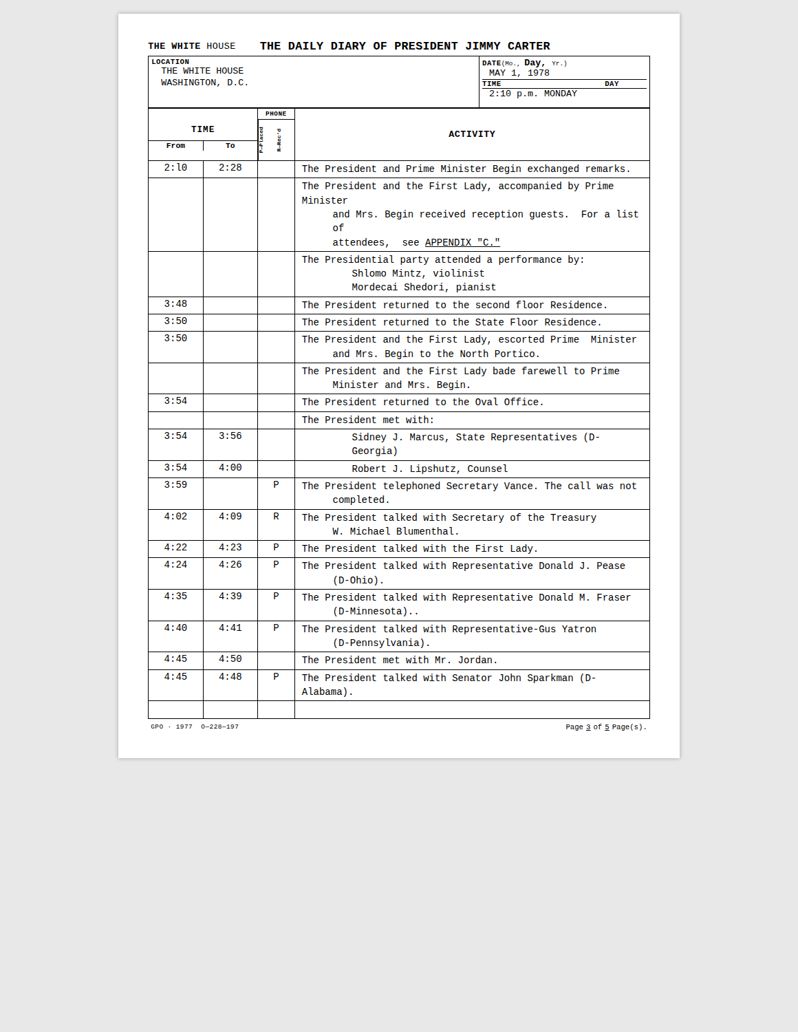THE WHITE HOUSE
THE DAILY DIARY OF PRESIDENT JIMMY CARTER
| LOCATION THE WHITE HOUSE WASHINGTON, D.C. | DATE (Mo., Day, Yr.) MAY 1, 1978 TIME DAY 2:10 p.m. MONDAY |
| TIME From To | PHONE P—Placed R—Rec'd | ACTIVITY |
| --- | --- | --- |
| 2:l0 | 2:28 | | The President and Prime Minister Begin exchanged remarks. |
| | | | The President and the First Lady, accompanied by Prime Minister and Mrs. Begin received reception guests. For a list of attendees, see APPENDIX "C." |
| | | | The Presidential party attended a performance by: Shlomo Mintz, violinist Mordecai Shedori, pianist |
| 3:48 | | | The President returned to the second floor Residence. |
| 3:50 | | | The President returned to the State Floor Residence. |
| 3:50 | | | The President and the First Lady, escorted Prime Minister and Mrs. Begin to the North Portico. |
| | | | The President and the First Lady bade farewell to Prime Minister and Mrs. Begin. |
| 3:54 | | | The President returned to the Oval Office. |
| | | | The President met with: |
| 3:54 | 3:56 | | Sidney J. Marcus, State Representatives (D-Georgia) |
| 3:54 | 4:00 | | Robert J. Lipshutz, Counsel |
| 3:59 | | P | The President telephoned Secretary Vance. The call was not completed. |
| 4:02 | 4:09 | R | The President talked with Secretary of the Treasury W. Michael Blumenthal. |
| 4:22 | 4:23 | P | The President talked with the First Lady. |
| 4:24 | 4:26 | P | The President talked with Representative Donald J. Pease (D-Ohio). |
| 4:35 | 4:39 | P | The President talked with Representative Donald M. Fraser (D-Minnesota).. |
| 4:40 | 4:41 | P | The President talked with Representative-Gus Yatron (D-Pennsylvania). |
| 4:45 | 4:50 | | The President met with Mr. Jordan. |
| 4:45 | 4:48 | P | The President talked with Senator John Sparkman (D-Alabama). |
GPO · 1977 O—228—197
Page3of5 Page(s).